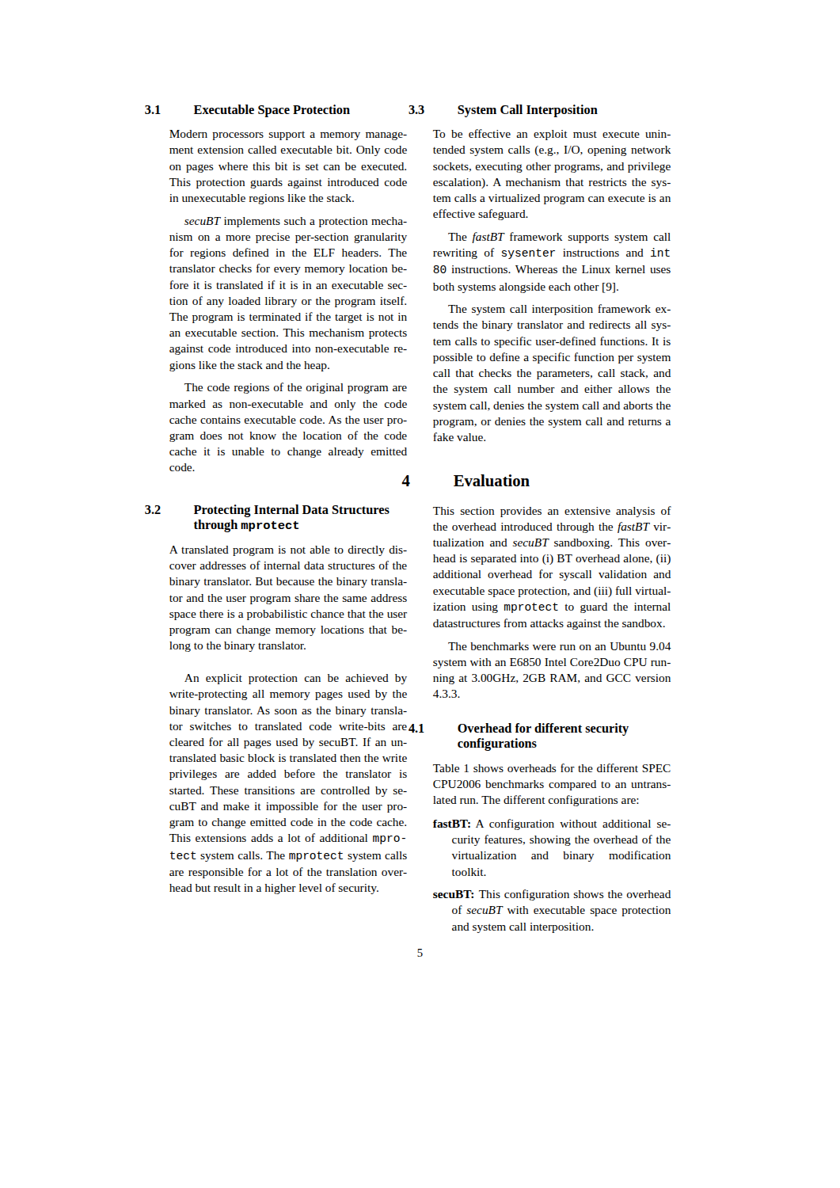3.1 Executable Space Protection
Modern processors support a memory management extension called executable bit. Only code on pages where this bit is set can be executed. This protection guards against introduced code in unexecutable regions like the stack.
secuBT implements such a protection mechanism on a more precise per-section granularity for regions defined in the ELF headers. The translator checks for every memory location before it is translated if it is in an executable section of any loaded library or the program itself. The program is terminated if the target is not in an executable section. This mechanism protects against code introduced into non-executable regions like the stack and the heap.
The code regions of the original program are marked as non-executable and only the code cache contains executable code. As the user program does not know the location of the code cache it is unable to change already emitted code.
3.2 Protecting Internal Data Structures through mprotect
A translated program is not able to directly discover addresses of internal data structures of the binary translator. But because the binary translator and the user program share the same address space there is a probabilistic chance that the user program can change memory locations that belong to the binary translator.
An explicit protection can be achieved by write-protecting all memory pages used by the binary translator. As soon as the binary translator switches to translated code write-bits are cleared for all pages used by secuBT. If an untranslated basic block is translated then the write privileges are added before the translator is started. These transitions are controlled by secuBT and make it impossible for the user program to change emitted code in the code cache. This extensions adds a lot of additional mprotect system calls. The mprotect system calls are responsible for a lot of the translation overhead but result in a higher level of security.
3.3 System Call Interposition
To be effective an exploit must execute unintended system calls (e.g., I/O, opening network sockets, executing other programs, and privilege escalation). A mechanism that restricts the system calls a virtualized program can execute is an effective safeguard.
The fastBT framework supports system call rewriting of sysenter instructions and int 80 instructions. Whereas the Linux kernel uses both systems alongside each other [9].
The system call interposition framework extends the binary translator and redirects all system calls to specific user-defined functions. It is possible to define a specific function per system call that checks the parameters, call stack, and the system call number and either allows the system call, denies the system call and aborts the program, or denies the system call and returns a fake value.
4 Evaluation
This section provides an extensive analysis of the overhead introduced through the fastBT virtualization and secuBT sandboxing. This overhead is separated into (i) BT overhead alone, (ii) additional overhead for syscall validation and executable space protection, and (iii) full virtualization using mprotect to guard the internal datastructures from attacks against the sandbox.
The benchmarks were run on an Ubuntu 9.04 system with an E6850 Intel Core2Duo CPU running at 3.00GHz, 2GB RAM, and GCC version 4.3.3.
4.1 Overhead for different security configurations
Table 1 shows overheads for the different SPEC CPU2006 benchmarks compared to an untranslated run. The different configurations are:
fastBT:
A configuration without additional security features, showing the overhead of the virtualization and binary modification toolkit.
secuBT:
This configuration shows the overhead of secuBT with executable space protection and system call interposition.
5